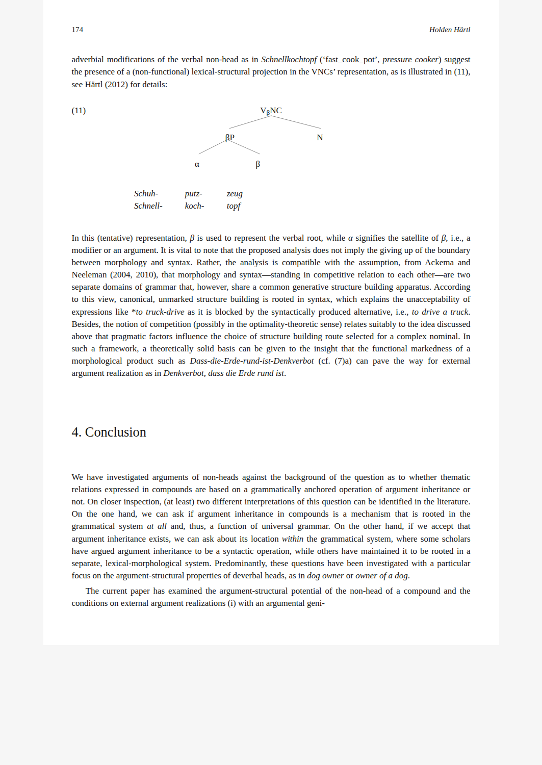174 Holden Härtl
adverbial modifications of the verbal non-head as in Schnellkochtopf (‘fast_cook_pot’, pressure cooker) suggest the presence of a (non-functional) lexical-structural projection in the VNCs’ representation, as is illustrated in (11), see Härtl (2012) for details:
(11)
Vβ NC βP N α β
| Schuh- | putz- | zeug |
| Schnell- | koch- | topf |
In this (tentative) representation, β is used to represent the verbal root, while α signifies the satellite of β, i.e., a modifier or an argument. It is vital to note that the proposed analysis does not imply the giving up of the boundary between morphology and syntax. Rather, the analysis is compatible with the assumption, from Ackema and Neeleman (2004, 2010), that morphology and syntax—standing in competitive relation to each other—are two separate domains of grammar that, however, share a common generative structure building apparatus. According to this view, canonical, unmarked structure building is rooted in syntax, which explains the unacceptability of expressions like *to truck-drive as it is blocked by the syntactically produced alternative, i.e., to drive a truck. Besides, the notion of competition (possibly in the optimality-theoretic sense) relates suitably to the idea discussed above that pragmatic factors influence the choice of structure building route selected for a complex nominal. In such a framework, a theoretically solid basis can be given to the insight that the functional markedness of a morphological product such as Dass-die-Erde-rund-ist-Denkverbot (cf. (7)a) can pave the way for external argument realization as in Denkverbot, dass die Erde rund ist.
4. Conclusion
We have investigated arguments of non-heads against the background of the question as to whether thematic relations expressed in compounds are based on a grammatically anchored operation of argument inheritance or not. On closer inspection, (at least) two different interpretations of this question can be identified in the literature. On the one hand, we can ask if argument inheritance in compounds is a mechanism that is rooted in the grammatical system at all and, thus, a function of universal grammar. On the other hand, if we accept that argument inheritance exists, we can ask about its location within the grammatical system, where some scholars have argued argument inheritance to be a syntactic operation, while others have maintained it to be rooted in a separate, lexical-morphological system. Predominantly, these questions have been investigated with a particular focus on the argument-structural properties of deverbal heads, as in dog owner or owner of a dog.
The current paper has examined the argument-structural potential of the non-head of a compound and the conditions on external argument realizations (i) with an argumental geni-